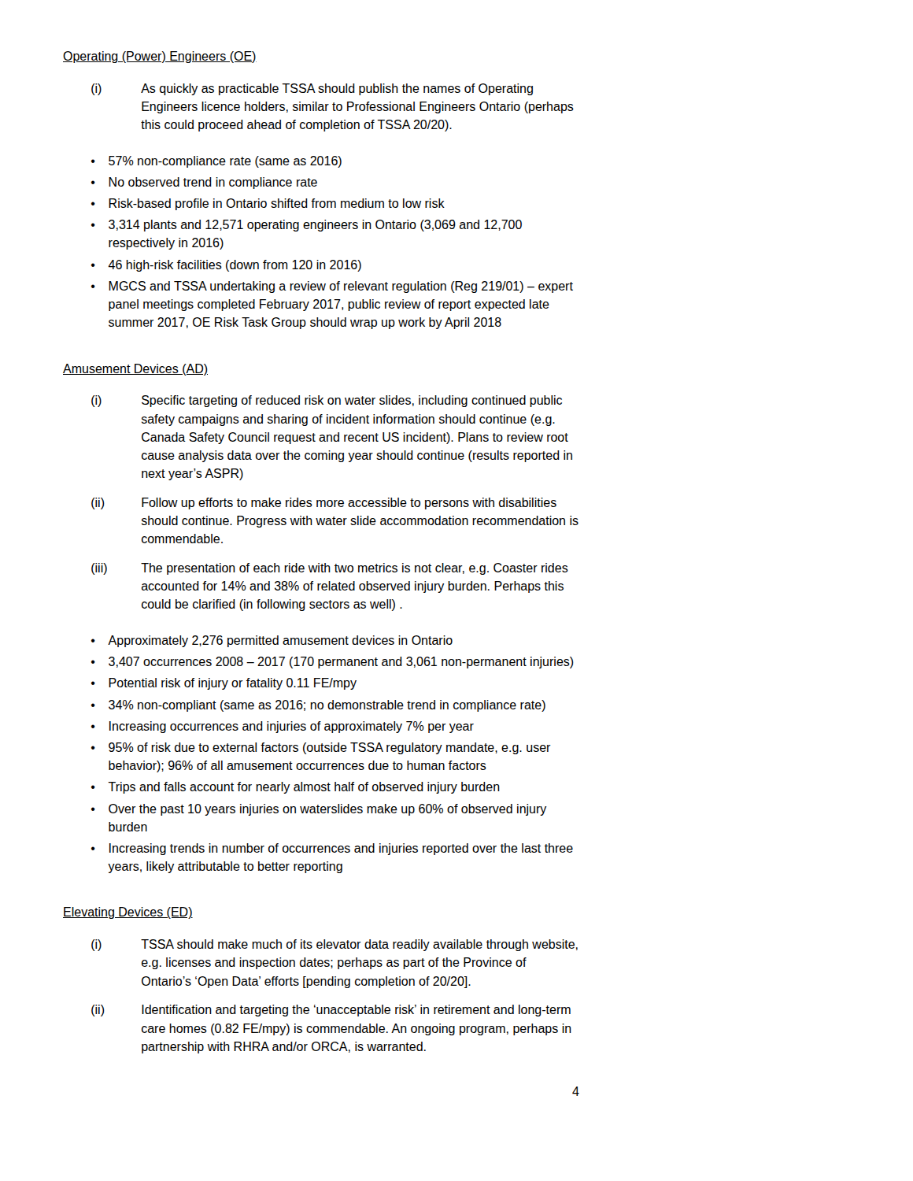Operating (Power) Engineers (OE)
As quickly as practicable TSSA should publish the names of Operating Engineers licence holders, similar to Professional Engineers Ontario (perhaps this could proceed ahead of completion of TSSA 20/20).
57% non-compliance rate (same as 2016)
No observed trend in compliance rate
Risk-based profile in Ontario shifted from medium to low risk
3,314 plants and 12,571 operating engineers in Ontario (3,069 and 12,700 respectively in 2016)
46 high-risk facilities (down from 120 in 2016)
MGCS and TSSA undertaking a review of relevant regulation (Reg 219/01) – expert panel meetings completed February 2017, public review of report expected late summer 2017, OE Risk Task Group should wrap up work by April 2018
Amusement Devices (AD)
Specific targeting of reduced risk on water slides, including continued public safety campaigns and sharing of incident information should continue (e.g. Canada Safety Council request and recent US incident). Plans to review root cause analysis data over the coming year should continue (results reported in next year’s ASPR)
Follow up efforts to make rides more accessible to persons with disabilities should continue. Progress with water slide accommodation recommendation is commendable.
The presentation of each ride with two metrics is not clear, e.g. Coaster rides accounted for 14% and 38% of related observed injury burden. Perhaps this could be clarified (in following sectors as well) .
Approximately 2,276 permitted amusement devices in Ontario
3,407 occurrences 2008 – 2017 (170 permanent and 3,061 non-permanent injuries)
Potential risk of injury or fatality 0.11 FE/mpy
34% non-compliant (same as 2016; no demonstrable trend in compliance rate)
Increasing occurrences and injuries of approximately 7% per year
95% of risk due to external factors (outside TSSA regulatory mandate, e.g. user behavior); 96% of all amusement occurrences due to human factors
Trips and falls account for nearly almost half of observed injury burden
Over the past 10 years injuries on waterslides make up 60% of observed injury burden
Increasing trends in number of occurrences and injuries reported over the last three years, likely attributable to better reporting
Elevating Devices (ED)
TSSA should make much of its elevator data readily available through website, e.g. licenses and inspection dates; perhaps as part of the Province of Ontario’s ‘Open Data’ efforts [pending completion of 20/20].
Identification and targeting the ‘unacceptable risk’ in retirement and long-term care homes (0.82 FE/mpy) is commendable. An ongoing program, perhaps in partnership with RHRA and/or ORCA, is warranted.
4